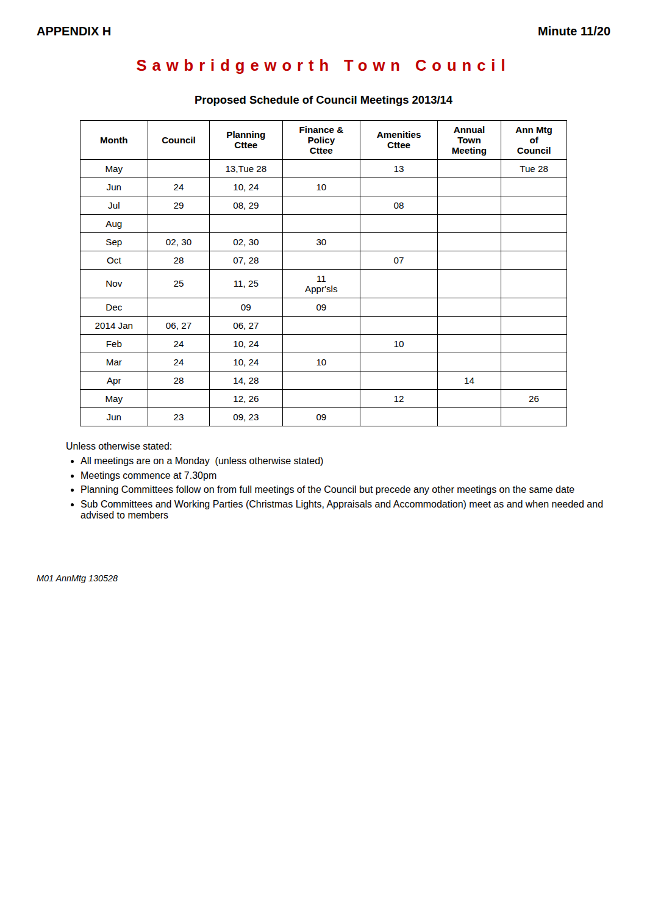APPENDIX H Minute 11/20
Sawbridgeworth Town Council
Proposed Schedule of Council Meetings 2013/14
| Month | Council | Planning Cttee | Finance & Policy Cttee | Amenities Cttee | Annual Town Meeting | Ann Mtg of Council |
| --- | --- | --- | --- | --- | --- | --- |
| May | | 13,Tue 28 | | 13 | | Tue 28 |
| Jun | 24 | 10, 24 | 10 | | | |
| Jul | 29 | 08, 29 | | 08 | | |
| Aug | | | | | | |
| Sep | 02, 30 | 02, 30 | 30 | | | |
| Oct | 28 | 07, 28 | | 07 | | |
| Nov | 25 | 11, 25 | 11 Appr'sls | | | |
| Dec | | 09 | 09 | | | |
| 2014 Jan | 06, 27 | 06, 27 | | | | |
| Feb | 24 | 10, 24 | | 10 | | |
| Mar | 24 | 10, 24 | 10 | | | |
| Apr | 28 | 14, 28 | | | 14 | |
| May | | 12, 26 | | 12 | | 26 |
| Jun | 23 | 09, 23 | 09 | | | |
Unless otherwise stated:
All meetings are on a Monday (unless otherwise stated)
Meetings commence at 7.30pm
Planning Committees follow on from full meetings of the Council but precede any other meetings on the same date
Sub Committees and Working Parties (Christmas Lights, Appraisals and Accommodation) meet as and when needed and advised to members
M01 AnnMtg 130528